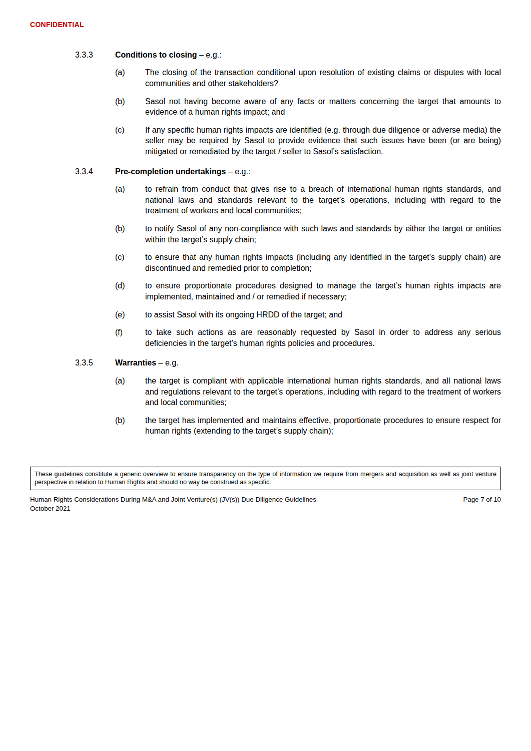CONFIDENTIAL
3.3.3
Conditions to closing – e.g.:
(a)
The closing of the transaction conditional upon resolution of existing claims or disputes with local communities and other stakeholders?
(b)
Sasol not having become aware of any facts or matters concerning the target that amounts to evidence of a human rights impact; and
(c)
If any specific human rights impacts are identified (e.g. through due diligence or adverse media) the seller may be required by Sasol to provide evidence that such issues have been (or are being) mitigated or remediated by the target / seller to Sasol’s satisfaction.
3.3.4
Pre-completion undertakings – e.g.:
(a)
to refrain from conduct that gives rise to a breach of international human rights standards, and national laws and standards relevant to the target’s operations, including with regard to the treatment of workers and local communities;
(b)
to notify Sasol of any non-compliance with such laws and standards by either the target or entities within the target’s supply chain;
(c)
to ensure that any human rights impacts (including any identified in the target’s supply chain) are discontinued and remedied prior to completion;
(d)
to ensure proportionate procedures designed to manage the target’s human rights impacts are implemented, maintained and / or remedied if necessary;
(e)
to assist Sasol with its ongoing HRDD of the target; and
(f)
to take such actions as are reasonably requested by Sasol in order to address any serious deficiencies in the target’s human rights policies and procedures.
3.3.5
Warranties – e.g.
(a)
the target is compliant with applicable international human rights standards, and all national laws and regulations relevant to the target’s operations, including with regard to the treatment of workers and local communities;
(b)
the target has implemented and maintains effective, proportionate procedures to ensure respect for human rights (extending to the target’s supply chain);
These guidelines constitute a generic overview to ensure transparency on the type of information we require from mergers and acquisition as well as joint venture perspective in relation to Human Rights and should no way be construed as specific.
Human Rights Considerations During M&A and Joint Venture(s) (JV(s)) Due Diligence Guidelines
October 2021
Page 7 of 10